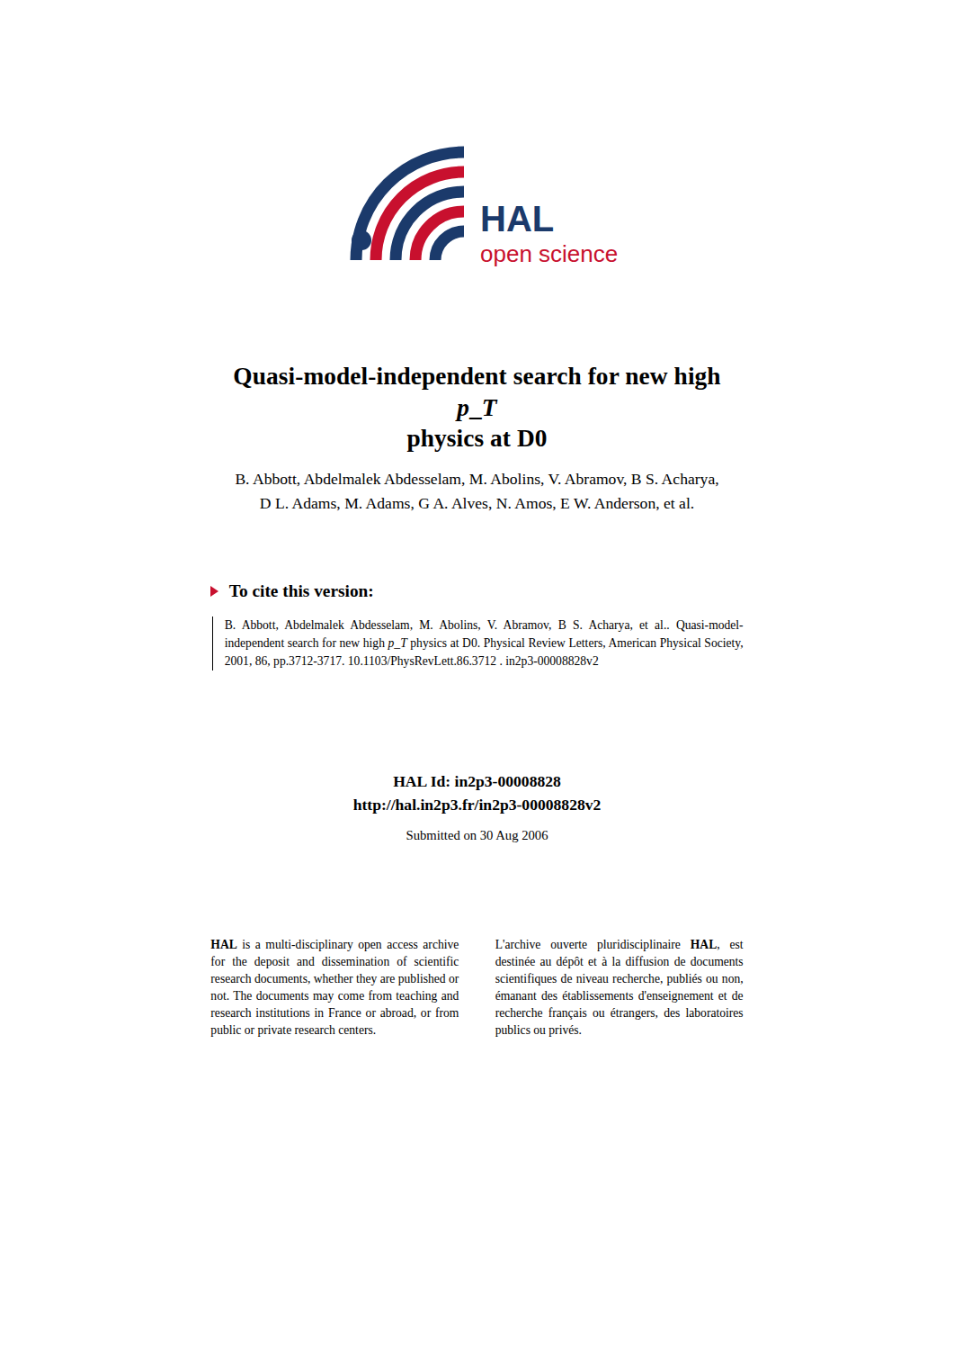HAL open science
Quasi-model-independent search for new high p_T
physics at D0
B. Abbott, Abdelmalek Abdesselam, M. Abolins, V. Abramov, B S. Acharya,
D L. Adams, M. Adams, G A. Alves, N. Amos, E W. Anderson, et al.
To cite this version:
B. Abbott, Abdelmalek Abdesselam, M. Abolins, V. Abramov, B S. Acharya, et al.. Quasi-model-independent search for new high p_T physics at D0. Physical Review Letters, American Physical Society, 2001, 86, pp.3712-3717. 10.1103/PhysRevLett.86.3712 . in2p3-00008828v2
HAL Id: in2p3-00008828
http://hal.in2p3.fr/in2p3-00008828v2
Submitted on 30 Aug 2006
HAL is a multi-disciplinary open access archive for the deposit and dissemination of scientific research documents, whether they are published or not. The documents may come from teaching and research institutions in France or abroad, or from public or private research centers.
L'archive ouverte pluridisciplinaire HAL, est destinée au dépôt et à la diffusion de documents scientifiques de niveau recherche, publiés ou non, émanant des établissements d'enseignement et de recherche français ou étrangers, des laboratoires publics ou privés.